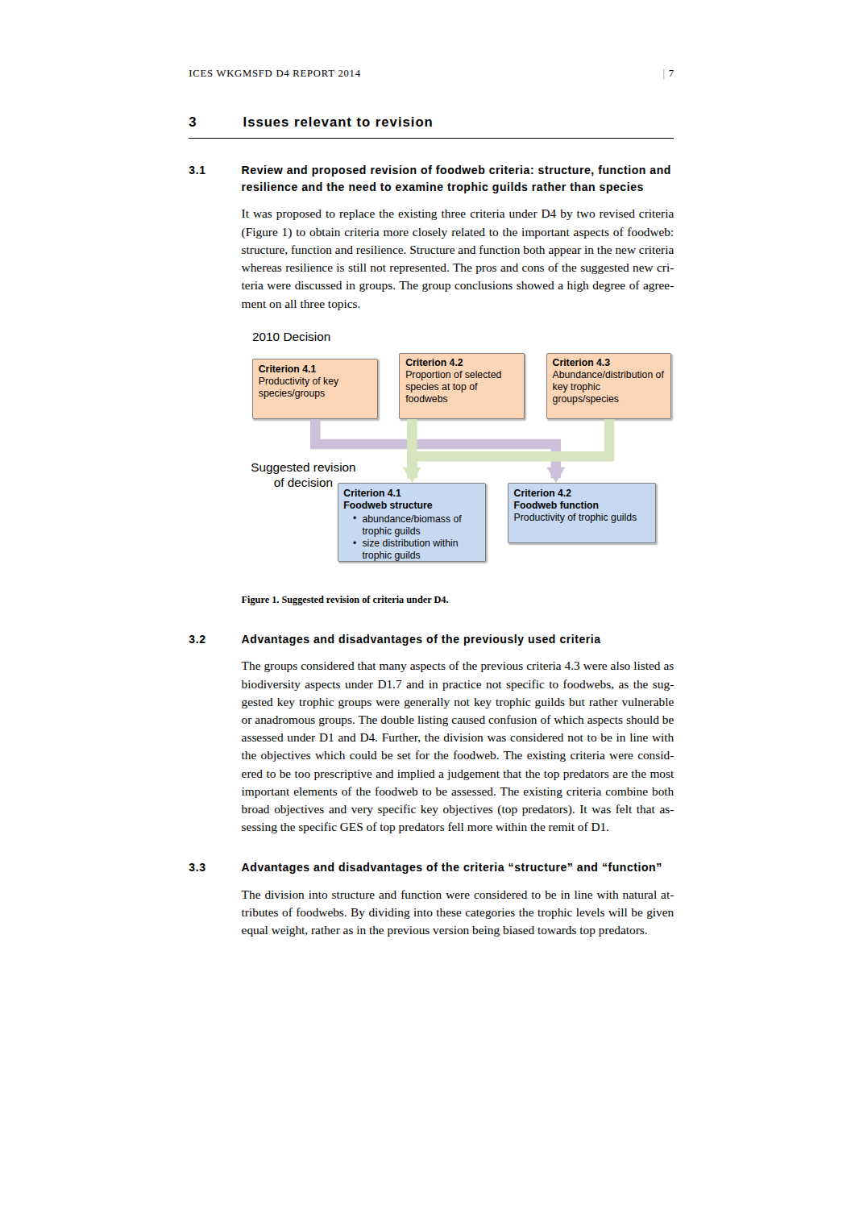ICES WKGMSFD D4 REPORT 2014
|7
3 Issues relevant to revision
3.1 Review and proposed revision of foodweb criteria: structure, function and resilience and the need to examine trophic guilds rather than species
It was proposed to replace the existing three criteria under D4 by two revised criteria (Figure 1) to obtain criteria more closely related to the important aspects of foodweb: structure, function and resilience. Structure and function both appear in the new criteria whereas resilience is still not represented. The pros and cons of the suggested new criteria were discussed in groups. The group conclusions showed a high degree of agreement on all three topics.
2010 Decision
Suggested revision
of decision
Criterion 4.1
Productivity of key species/groups
Criterion 4.2
Proportion of selected species at top of foodwebs
Criterion 4.3
Abundance/distribution of key trophic groups/species
Criterion 4.1
Foodweb structure
abundance/biomass of trophic guilds
size distribution within trophic guilds
Criterion 4.2
Foodweb function
Productivity of trophic guilds
Figure 1. Suggested revision of criteria under D4.
3.2 Advantages and disadvantages of the previously used criteria
The groups considered that many aspects of the previous criteria 4.3 were also listed as biodiversity aspects under D1.7 and in practice not specific to foodwebs, as the suggested key trophic groups were generally not key trophic guilds but rather vulnerable or anadromous groups. The double listing caused confusion of which aspects should be assessed under D1 and D4. Further, the division was considered not to be in line with the objectives which could be set for the foodweb. The existing criteria were considered to be too prescriptive and implied a judgement that the top predators are the most important elements of the foodweb to be assessed. The existing criteria combine both broad objectives and very specific key objectives (top predators). It was felt that assessing the specific GES of top predators fell more within the remit of D1.
3.3 Advantages and disadvantages of the criteria “structure” and “function”
The division into structure and function were considered to be in line with natural attributes of foodwebs. By dividing into these categories the trophic levels will be given equal weight, rather as in the previous version being biased towards top predators.